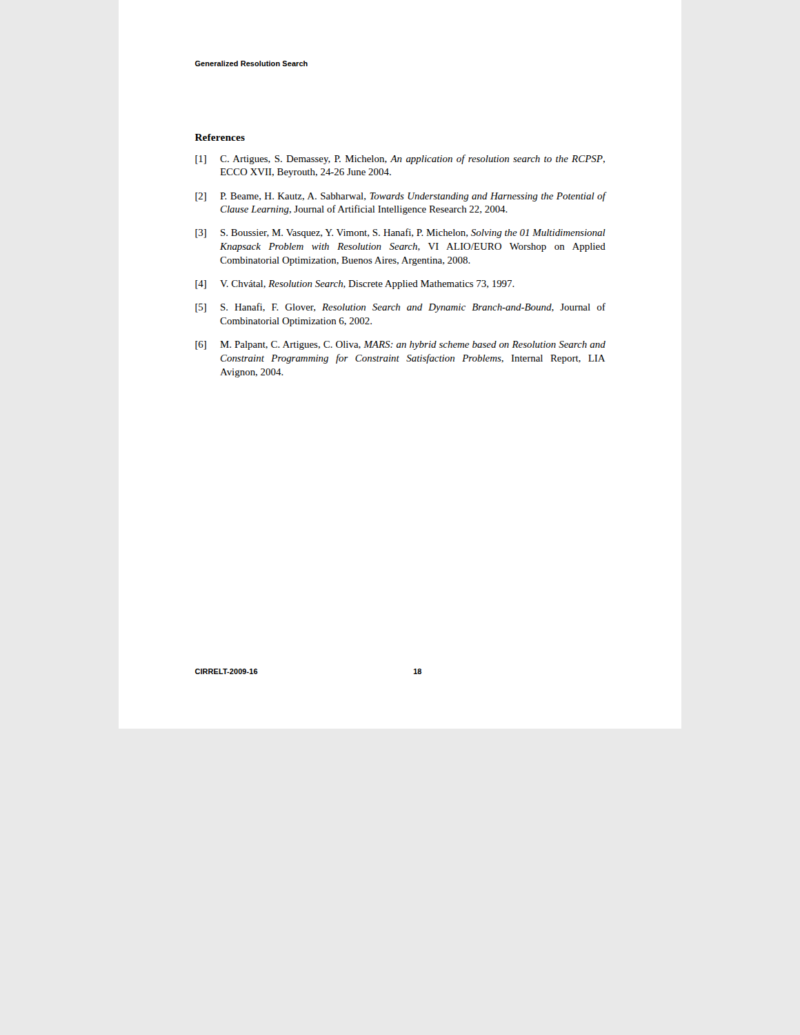Generalized Resolution Search
References
[1] C. Artigues, S. Demassey, P. Michelon, An application of resolution search to the RCPSP, ECCO XVII, Beyrouth, 24-26 June 2004.
[2] P. Beame, H. Kautz, A. Sabharwal, Towards Understanding and Harnessing the Potential of Clause Learning, Journal of Artificial Intelligence Research 22, 2004.
[3] S. Boussier, M. Vasquez, Y. Vimont, S. Hanafi, P. Michelon, Solving the 01 Multidimensional Knapsack Problem with Resolution Search, VI ALIO/EURO Worshop on Applied Combinatorial Optimization, Buenos Aires, Argentina, 2008.
[4] V. Chvátal, Resolution Search, Discrete Applied Mathematics 73, 1997.
[5] S. Hanafi, F. Glover, Resolution Search and Dynamic Branch-and-Bound, Journal of Combinatorial Optimization 6, 2002.
[6] M. Palpant, C. Artigues, C. Oliva, MARS: an hybrid scheme based on Resolution Search and Constraint Programming for Constraint Satisfaction Problems, Internal Report, LIA Avignon, 2004.
CIRRELT-2009-16 18